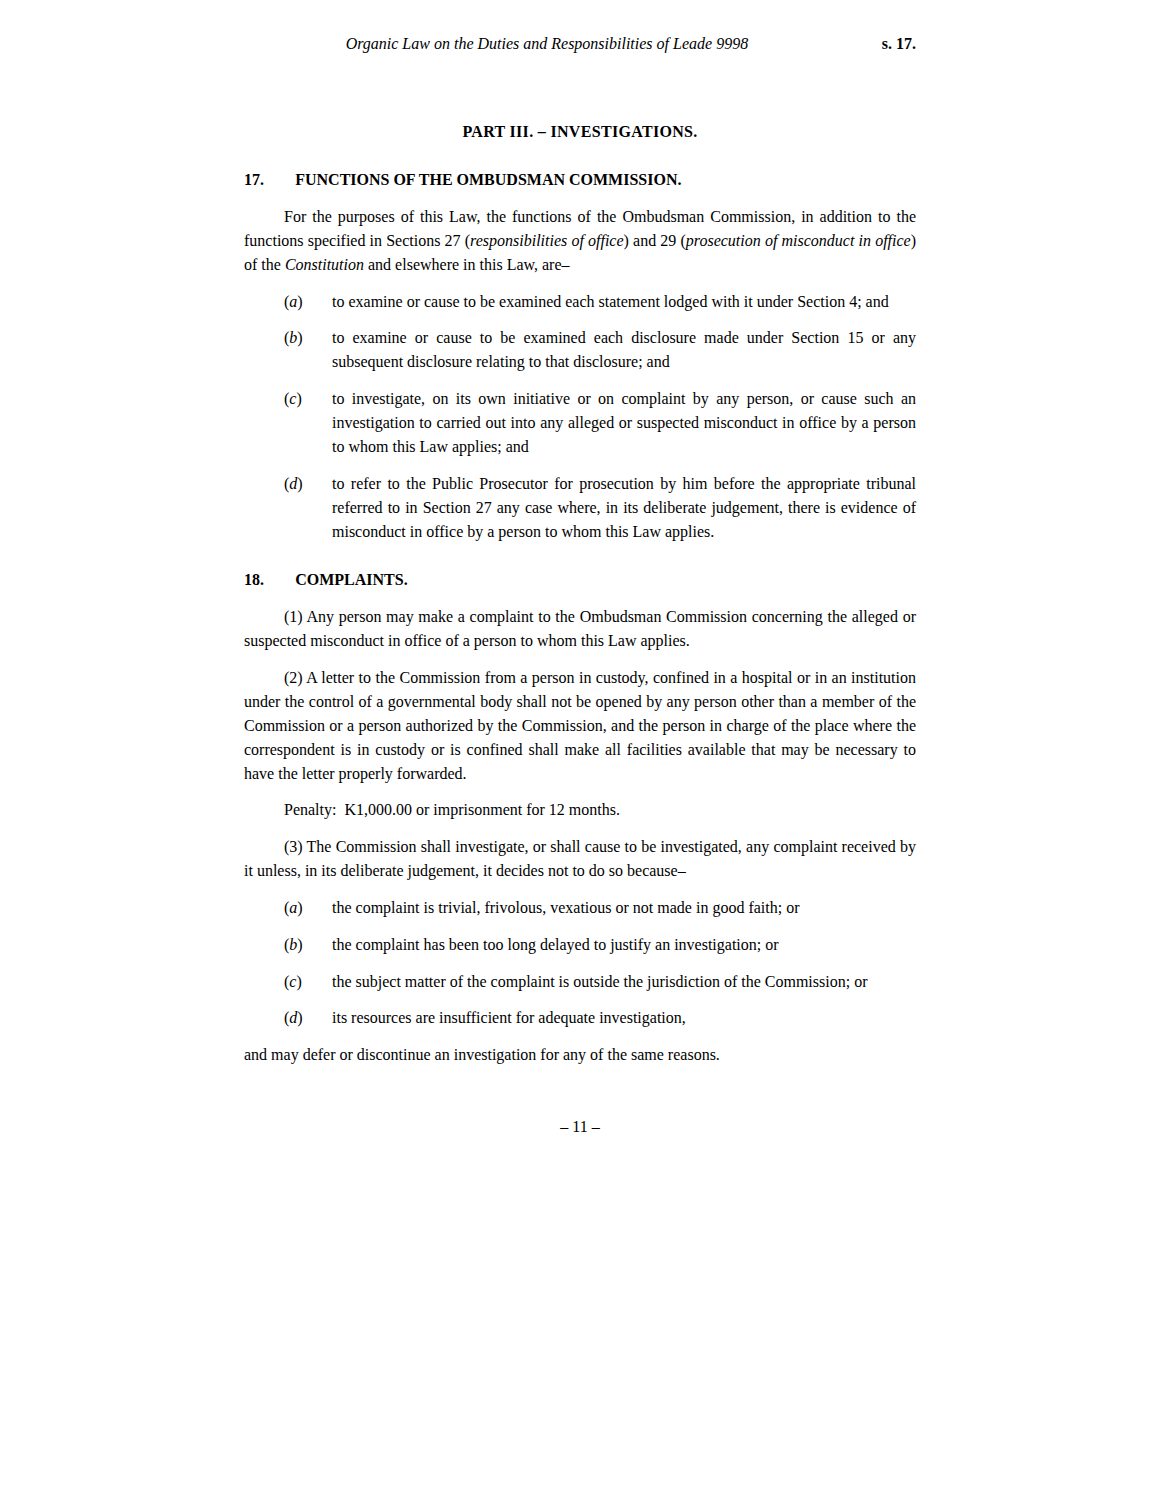Organic Law on the Duties and Responsibilities of Leade 9998 s. 17.
PART III. – INVESTIGATIONS.
17. FUNCTIONS OF THE OMBUDSMAN COMMISSION.
For the purposes of this Law, the functions of the Ombudsman Commission, in addition to the functions specified in Sections 27 (responsibilities of office) and 29 (prosecution of misconduct in office) of the Constitution and elsewhere in this Law, are–
(a) to examine or cause to be examined each statement lodged with it under Section 4; and
(b) to examine or cause to be examined each disclosure made under Section 15 or any subsequent disclosure relating to that disclosure; and
(c) to investigate, on its own initiative or on complaint by any person, or cause such an investigation to carried out into any alleged or suspected misconduct in office by a person to whom this Law applies; and
(d) to refer to the Public Prosecutor for prosecution by him before the appropriate tribunal referred to in Section 27 any case where, in its deliberate judgement, there is evidence of misconduct in office by a person to whom this Law applies.
18. COMPLAINTS.
(1) Any person may make a complaint to the Ombudsman Commission concerning the alleged or suspected misconduct in office of a person to whom this Law applies.
(2) A letter to the Commission from a person in custody, confined in a hospital or in an institution under the control of a governmental body shall not be opened by any person other than a member of the Commission or a person authorized by the Commission, and the person in charge of the place where the correspondent is in custody or is confined shall make all facilities available that may be necessary to have the letter properly forwarded.
Penalty: K1,000.00 or imprisonment for 12 months.
(3) The Commission shall investigate, or shall cause to be investigated, any complaint received by it unless, in its deliberate judgement, it decides not to do so because–
(a) the complaint is trivial, frivolous, vexatious or not made in good faith; or
(b) the complaint has been too long delayed to justify an investigation; or
(c) the subject matter of the complaint is outside the jurisdiction of the Commission; or
(d) its resources are insufficient for adequate investigation,
and may defer or discontinue an investigation for any of the same reasons.
– 11 –